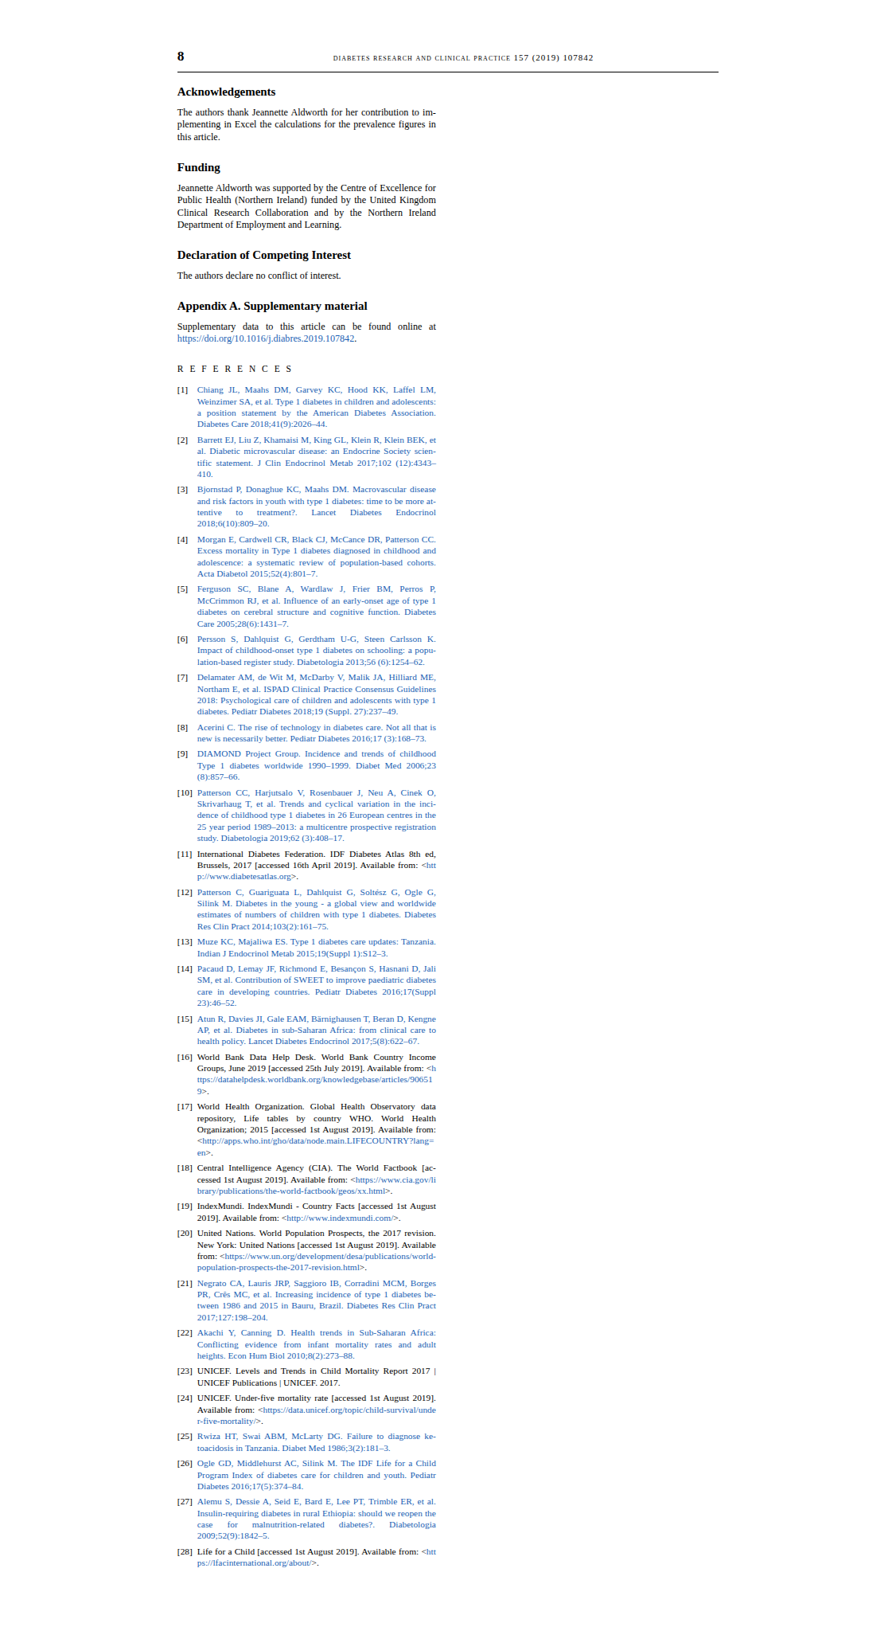8 diabetes research and clinical practice 157 (2019) 107842
Acknowledgements
The authors thank Jeannette Aldworth for her contribution to implementing in Excel the calculations for the prevalence figures in this article.
Funding
Jeannette Aldworth was supported by the Centre of Excellence for Public Health (Northern Ireland) funded by the United Kingdom Clinical Research Collaboration and by the Northern Ireland Department of Employment and Learning.
Declaration of Competing Interest
The authors declare no conflict of interest.
Appendix A. Supplementary material
Supplementary data to this article can be found online at https://doi.org/10.1016/j.diabres.2019.107842.
R E F E R E N C E S
[1] Chiang JL, Maahs DM, Garvey KC, Hood KK, Laffel LM, Weinzimer SA, et al. Type 1 diabetes in children and adolescents: a position statement by the American Diabetes Association. Diabetes Care 2018;41(9):2026–44.
[2] Barrett EJ, Liu Z, Khamaisi M, King GL, Klein R, Klein BEK, et al. Diabetic microvascular disease: an Endocrine Society scientific statement. J Clin Endocrinol Metab 2017;102 (12):4343–410.
[3] Bjornstad P, Donaghue KC, Maahs DM. Macrovascular disease and risk factors in youth with type 1 diabetes: time to be more attentive to treatment?. Lancet Diabetes Endocrinol 2018;6(10):809–20.
[4] Morgan E, Cardwell CR, Black CJ, McCance DR, Patterson CC. Excess mortality in Type 1 diabetes diagnosed in childhood and adolescence: a systematic review of population-based cohorts. Acta Diabetol 2015;52(4):801–7.
[5] Ferguson SC, Blane A, Wardlaw J, Frier BM, Perros P, McCrimmon RJ, et al. Influence of an early-onset age of type 1 diabetes on cerebral structure and cognitive function. Diabetes Care 2005;28(6):1431–7.
[6] Persson S, Dahlquist G, Gerdtham U-G, Steen Carlsson K. Impact of childhood-onset type 1 diabetes on schooling: a population-based register study. Diabetologia 2013;56 (6):1254–62.
[7] Delamater AM, de Wit M, McDarby V, Malik JA, Hilliard ME, Northam E, et al. ISPAD Clinical Practice Consensus Guidelines 2018: Psychological care of children and adolescents with type 1 diabetes. Pediatr Diabetes 2018;19 (Suppl. 27):237–49.
[8] Acerini C. The rise of technology in diabetes care. Not all that is new is necessarily better. Pediatr Diabetes 2016;17 (3):168–73.
[9] DIAMOND Project Group. Incidence and trends of childhood Type 1 diabetes worldwide 1990–1999. Diabet Med 2006;23 (8):857–66.
[10] Patterson CC, Harjutsalo V, Rosenbauer J, Neu A, Cinek O, Skrivarhaug T, et al. Trends and cyclical variation in the incidence of childhood type 1 diabetes in 26 European centres in the 25 year period 1989–2013: a multicentre prospective registration study. Diabetologia 2019;62 (3):408–17.
[11] International Diabetes Federation. IDF Diabetes Atlas 8th ed, Brussels, 2017 [accessed 16th April 2019]. Available from: <http://www.diabetesatlas.org>.
[12] Patterson C, Guariguata L, Dahlquist G, Soltész G, Ogle G, Silink M. Diabetes in the young - a global view and worldwide estimates of numbers of children with type 1 diabetes. Diabetes Res Clin Pract 2014;103(2):161–75.
[13] Muze KC, Majaliwa ES. Type 1 diabetes care updates: Tanzania. Indian J Endocrinol Metab 2015;19(Suppl 1):S12–3.
[14] Pacaud D, Lemay JF, Richmond E, Besançon S, Hasnani D, Jali SM, et al. Contribution of SWEET to improve paediatric diabetes care in developing countries. Pediatr Diabetes 2016;17(Suppl 23):46–52.
[15] Atun R, Davies JI, Gale EAM, Bärnighausen T, Beran D, Kengne AP, et al. Diabetes in sub-Saharan Africa: from clinical care to health policy. Lancet Diabetes Endocrinol 2017;5(8):622–67.
[16] World Bank Data Help Desk. World Bank Country Income Groups, June 2019 [accessed 25th July 2019]. Available from: <https://datahelpdesk.worldbank.org/knowledgebase/articles/906519>.
[17] World Health Organization. Global Health Observatory data repository, Life tables by country WHO. World Health Organization; 2015 [accessed 1st August 2019]. Available from: <http://apps.who.int/gho/data/node.main.LIFECOUNTRY?lang=en>.
[18] Central Intelligence Agency (CIA). The World Factbook [accessed 1st August 2019]. Available from: <https://www.cia.gov/library/publications/the-world-factbook/geos/xx.html>.
[19] IndexMundi. IndexMundi - Country Facts [accessed 1st August 2019]. Available from: <http://www.indexmundi.com/>.
[20] United Nations. World Population Prospects, the 2017 revision. New York: United Nations [accessed 1st August 2019]. Available from: <https://www.un.org/development/desa/publications/world-population-prospects-the-2017-revision.html>.
[21] Negrato CA, Lauris JRP, Saggioro IB, Corradini MCM, Borges PR, Crês MC, et al. Increasing incidence of type 1 diabetes between 1986 and 2015 in Bauru, Brazil. Diabetes Res Clin Pract 2017;127:198–204.
[22] Akachi Y, Canning D. Health trends in Sub-Saharan Africa: Conflicting evidence from infant mortality rates and adult heights. Econ Hum Biol 2010;8(2):273–88.
[23] UNICEF. Levels and Trends in Child Mortality Report 2017 | UNICEF Publications | UNICEF. 2017.
[24] UNICEF. Under-five mortality rate [accessed 1st August 2019]. Available from: <https://data.unicef.org/topic/child-survival/under-five-mortality/>.
[25] Rwiza HT, Swai ABM, McLarty DG. Failure to diagnose ketoacidosis in Tanzania. Diabet Med 1986;3(2):181–3.
[26] Ogle GD, Middlehurst AC, Silink M. The IDF Life for a Child Program Index of diabetes care for children and youth. Pediatr Diabetes 2016;17(5):374–84.
[27] Alemu S, Dessie A, Seid E, Bard E, Lee PT, Trimble ER, et al. Insulin-requiring diabetes in rural Ethiopia: should we reopen the case for malnutrition-related diabetes?. Diabetologia 2009;52(9):1842–5.
[28] Life for a Child [accessed 1st August 2019]. Available from: <https://lfacinternational.org/about/>.